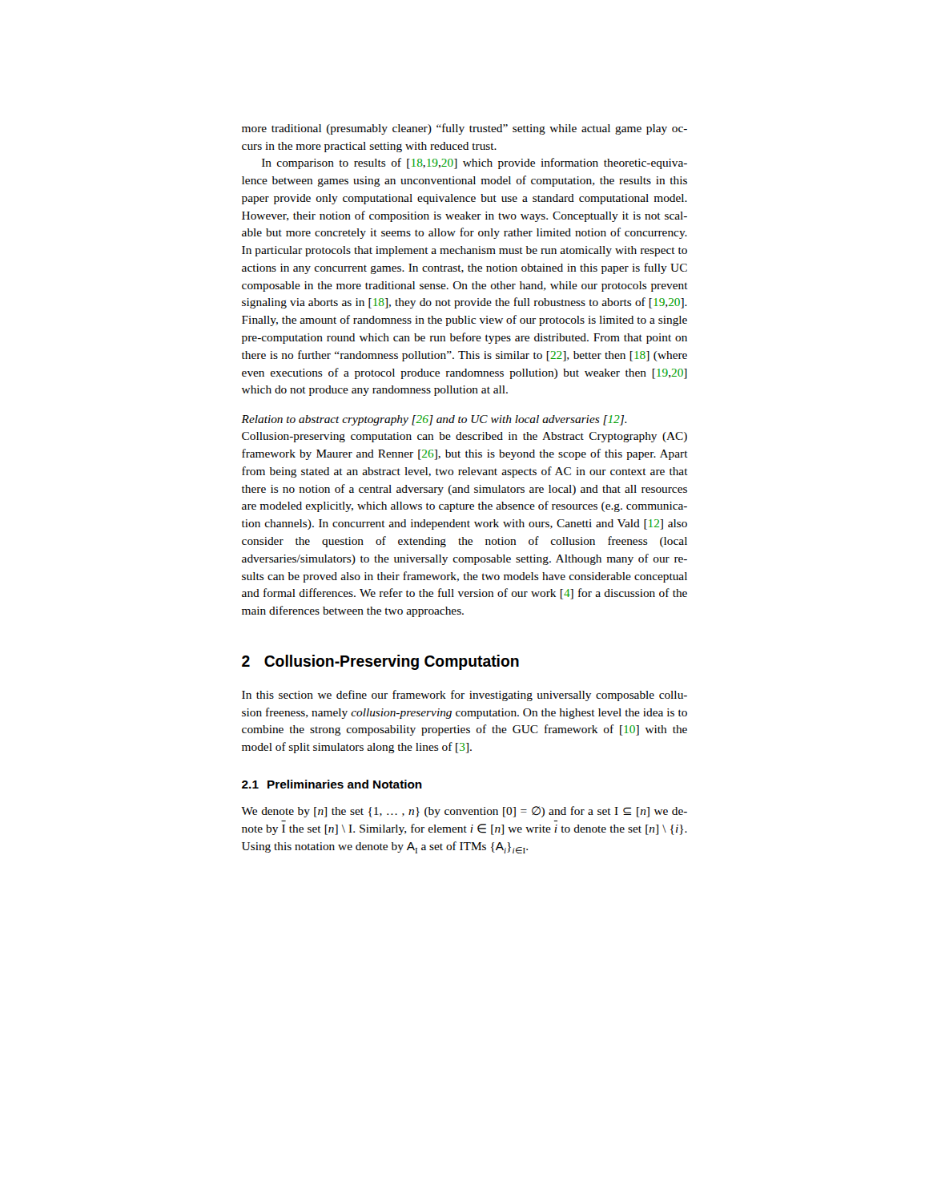more traditional (presumably cleaner) “fully trusted” setting while actual game play occurs in the more practical setting with reduced trust.
In comparison to results of [18,19,20] which provide information theoretic-equivalence between games using an unconventional model of computation, the results in this paper provide only computational equivalence but use a standard computational model. However, their notion of composition is weaker in two ways. Conceptually it is not scalable but more concretely it seems to allow for only rather limited notion of concurrency. In particular protocols that implement a mechanism must be run atomically with respect to actions in any concurrent games. In contrast, the notion obtained in this paper is fully UC composable in the more traditional sense. On the other hand, while our protocols prevent signaling via aborts as in [18], they do not provide the full robustness to aborts of [19,20]. Finally, the amount of randomness in the public view of our protocols is limited to a single pre-computation round which can be run before types are distributed. From that point on there is no further “randomness pollution”. This is similar to [22], better then [18] (where even executions of a protocol produce randomness pollution) but weaker then [19,20] which do not produce any randomness pollution at all.
Relation to abstract cryptography [26] and to UC with local adversaries [12].
Collusion-preserving computation can be described in the Abstract Cryptography (AC) framework by Maurer and Renner [26], but this is beyond the scope of this paper. Apart from being stated at an abstract level, two relevant aspects of AC in our context are that there is no notion of a central adversary (and simulators are local) and that all resources are modeled explicitly, which allows to capture the absence of resources (e.g. communication channels). In concurrent and independent work with ours, Canetti and Vald [12] also consider the question of extending the notion of collusion freeness (local adversaries/simulators) to the universally composable setting. Although many of our results can be proved also in their framework, the two models have considerable conceptual and formal differences. We refer to the full version of our work [4] for a discussion of the main diferences between the two approaches.
2 Collusion-Preserving Computation
In this section we define our framework for investigating universally composable collusion freeness, namely collusion-preserving computation. On the highest level the idea is to combine the strong composability properties of the GUC framework of [10] with the model of split simulators along the lines of [3].
2.1 Preliminaries and Notation
We denote by [n] the set {1, … , n} (by convention [0] = ∅) and for a set I ⊆ [n] we denote by I the set [n] \ I. Similarly, for element i ∈ [n] we write i to denote the set [n] \ {i}. Using this notation we denote by AI a set of ITMs {Ai}i∈I.